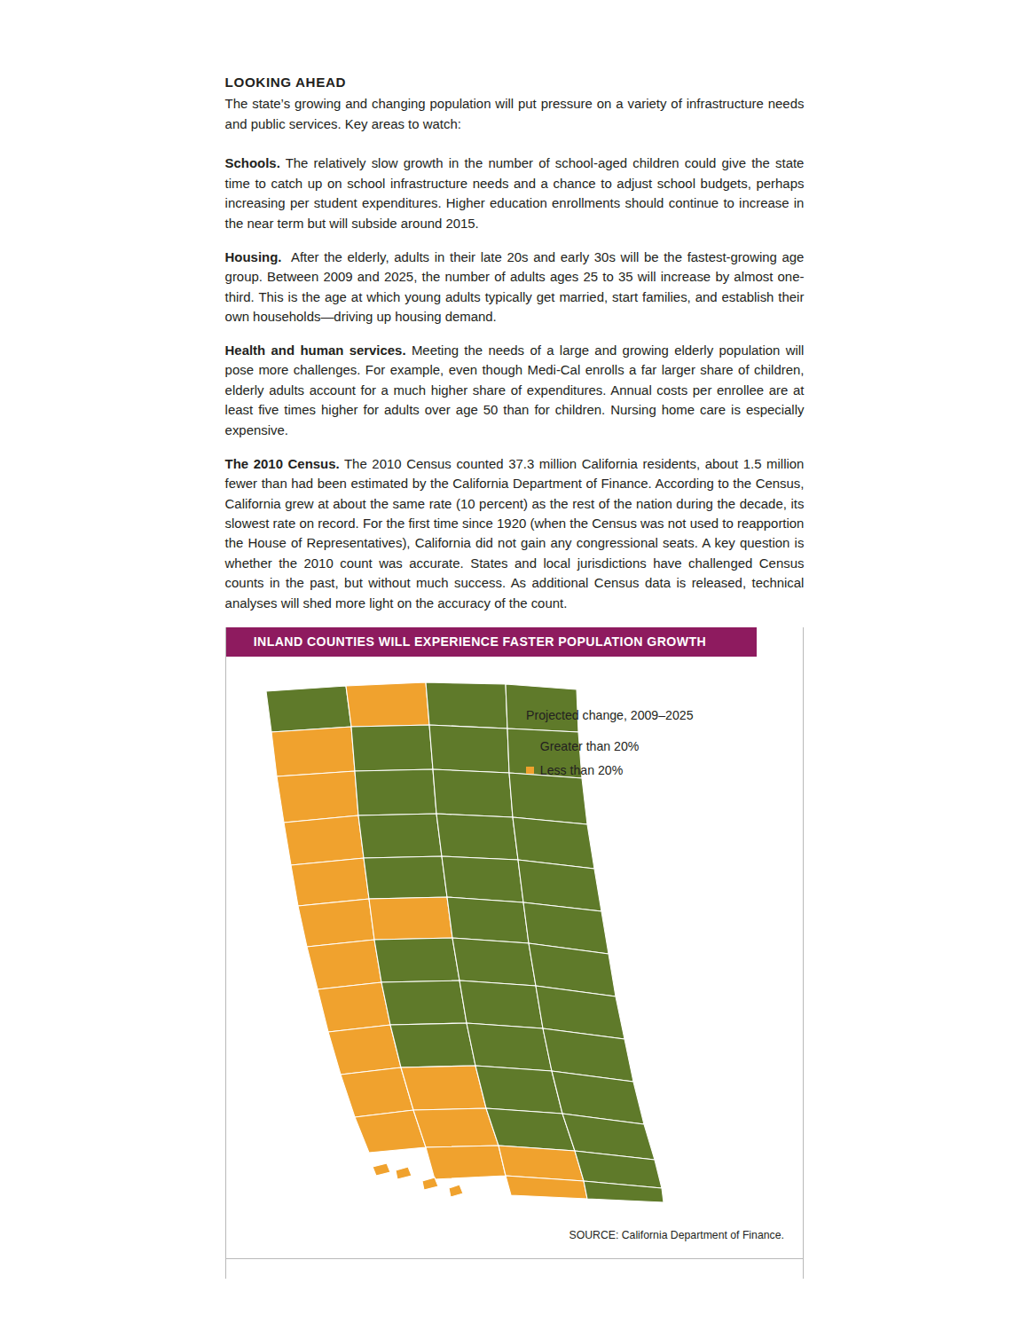Looking Ahead
The state’s growing and changing population will put pressure on a variety of infrastructure needs and public services. Key areas to watch:
Schools. The relatively slow growth in the number of school-aged children could give the state time to catch up on school infrastructure needs and a chance to adjust school budgets, perhaps increasing per student expenditures. Higher education enrollments should continue to increase in the near term but will subside around 2015.
Housing. After the elderly, adults in their late 20s and early 30s will be the fastest-growing age group. Between 2009 and 2025, the number of adults ages 25 to 35 will increase by almost one-third. This is the age at which young adults typically get married, start families, and establish their own households—driving up housing demand.
Health and human services. Meeting the needs of a large and growing elderly population will pose more challenges. For example, even though Medi-Cal enrolls a far larger share of children, elderly adults account for a much higher share of expenditures. Annual costs per enrollee are at least five times higher for adults over age 50 than for children. Nursing home care is especially expensive.
The 2010 Census. The 2010 Census counted 37.3 million California residents, about 1.5 million fewer than had been estimated by the California Department of Finance. According to the Census, California grew at about the same rate (10 percent) as the rest of the nation during the decade, its slowest rate on record. For the first time since 1920 (when the Census was not used to reapportion the House of Representatives), California did not gain any congressional seats. A key question is whether the 2010 count was accurate. States and local jurisdictions have challenged Census counts in the past, but without much success. As additional Census data is released, technical analyses will shed more light on the accuracy of the count.
Inland counties will experience faster population growth
Projected change, 2009–2025
Greater than 20%
Less than 20%
SOURCE: California Department of Finance.